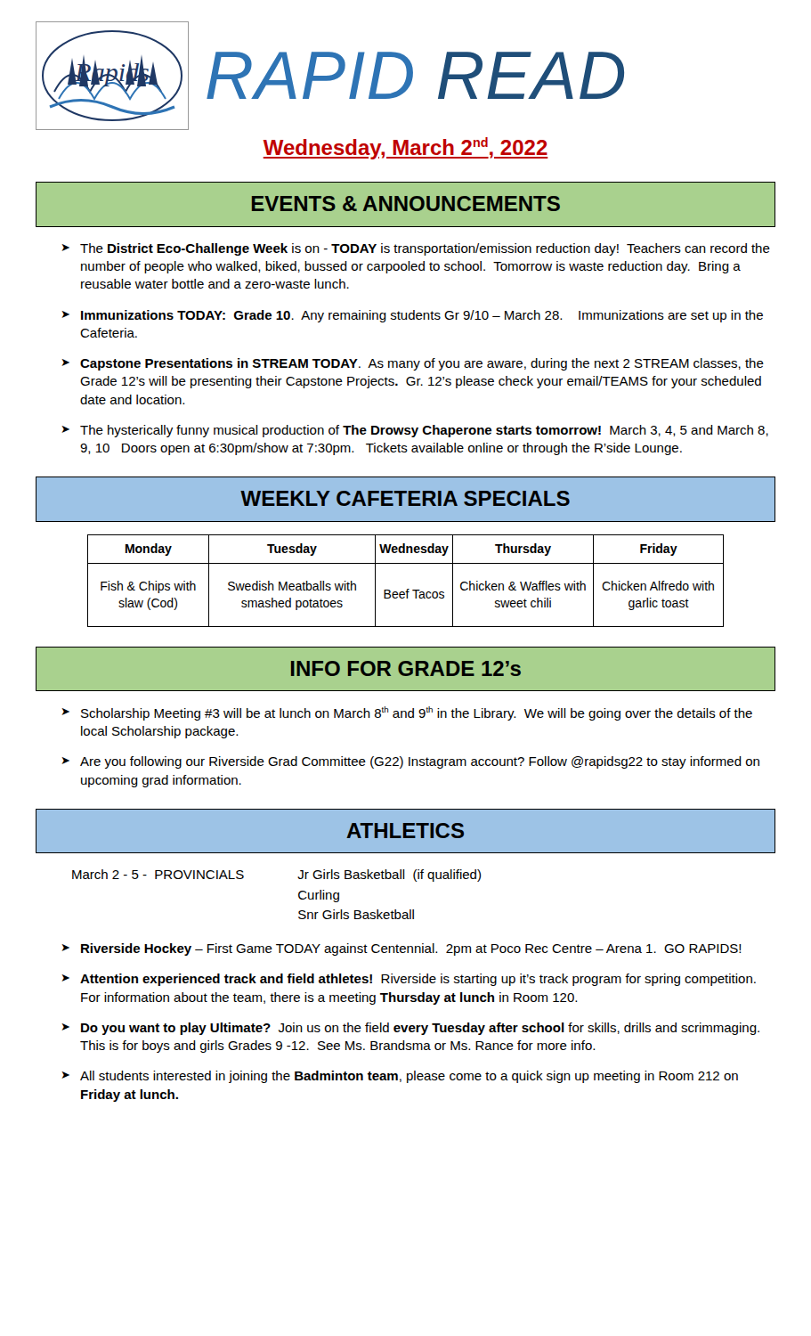Rapids
RAPID READ
Wednesday, March 2nd, 2022
EVENTS & ANNOUNCEMENTS
The District Eco-Challenge Week is on - TODAY is transportation/emission reduction day! Teachers can record the number of people who walked, biked, bussed or carpooled to school. Tomorrow is waste reduction day. Bring a reusable water bottle and a zero-waste lunch.
Immunizations TODAY: Grade 10. Any remaining students Gr 9/10 – March 28. Immunizations are set up in the Cafeteria.
Capstone Presentations in STREAM TODAY. As many of you are aware, during the next 2 STREAM classes, the Grade 12’s will be presenting their Capstone Projects. Gr. 12’s please check your email/TEAMS for your scheduled date and location.
The hysterically funny musical production of The Drowsy Chaperone starts tomorrow! March 3, 4, 5 and March 8, 9, 10 Doors open at 6:30pm/show at 7:30pm. Tickets available online or through the R’side Lounge.
WEEKLY CAFETERIA SPECIALS
| Monday | Tuesday | Wednesday | Thursday | Friday |
| --- | --- | --- | --- | --- |
| Fish & Chips with slaw (Cod) | Swedish Meatballs with smashed potatoes | Beef Tacos | Chicken & Waffles with sweet chili | Chicken Alfredo with garlic toast |
INFO FOR GRADE 12’s
Scholarship Meeting #3 will be at lunch on March 8th and 9th in the Library. We will be going over the details of the local Scholarship package.
Are you following our Riverside Grad Committee (G22) Instagram account? Follow @rapidsg22 to stay informed on upcoming grad information.
ATHLETICS
March 2 - 5 - PROVINCIALS
Jr Girls Basketball (if qualified)
Curling
Snr Girls Basketball
Riverside Hockey – First Game TODAY against Centennial. 2pm at Poco Rec Centre – Arena 1. GO RAPIDS!
Attention experienced track and field athletes! Riverside is starting up it’s track program for spring competition. For information about the team, there is a meeting Thursday at lunch in Room 120.
Do you want to play Ultimate? Join us on the field every Tuesday after school for skills, drills and scrimmaging. This is for boys and girls Grades 9 -12. See Ms. Brandsma or Ms. Rance for more info.
All students interested in joining the Badminton team, please come to a quick sign up meeting in Room 212 on Friday at lunch.